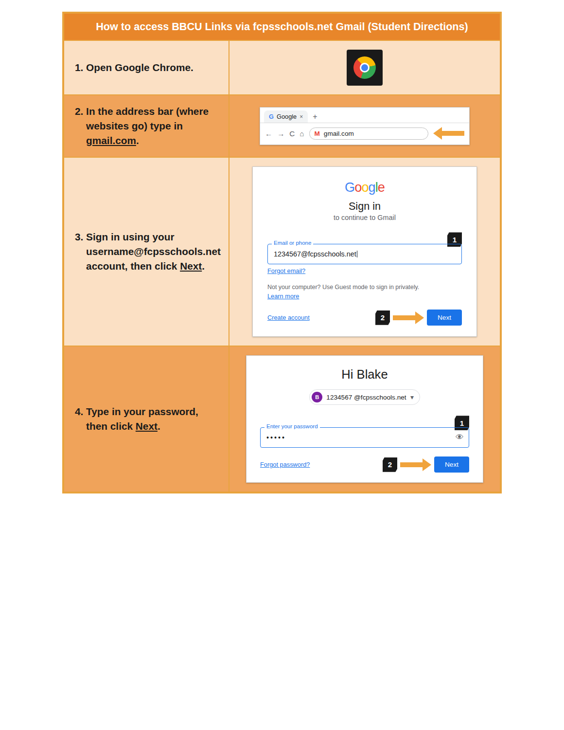How to access BBCU Links via fcpsschools.net Gmail (Student Directions)
| Open Google Chrome. | |
| In the address bar (where websites go) type in gmail.com . | G Google × + ← → C ⌂ M gmail.com |
| Sign in using your username@fcpsschools.net account, then click Next . | G o o g l e Sign in to continue to Gmail 1 Email or phone 1234567@fcpsschools.net Forgot email? Not your computer? Use Guest mode to sign in privately. Learn more Create account 2 Next |
| Type in your password, then click Next . | Hi Blake B 1234567 @fcpsschools.net ▾ 1 Enter your password ••••• 👁 Forgot password? 2 Next |